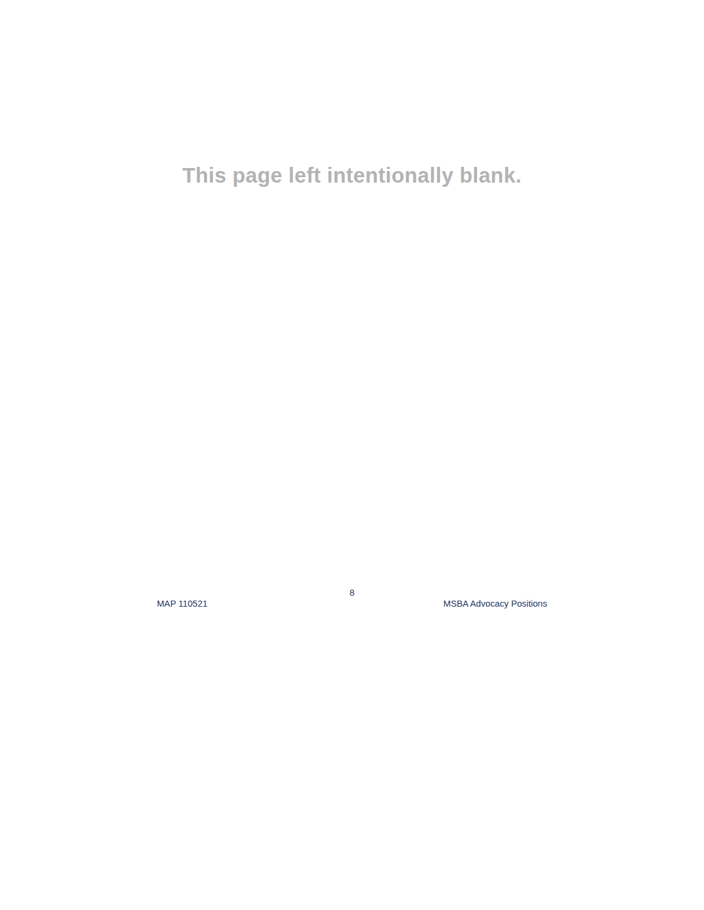This page left intentionally blank.
8
MAP 110521 MSBA Advocacy Positions